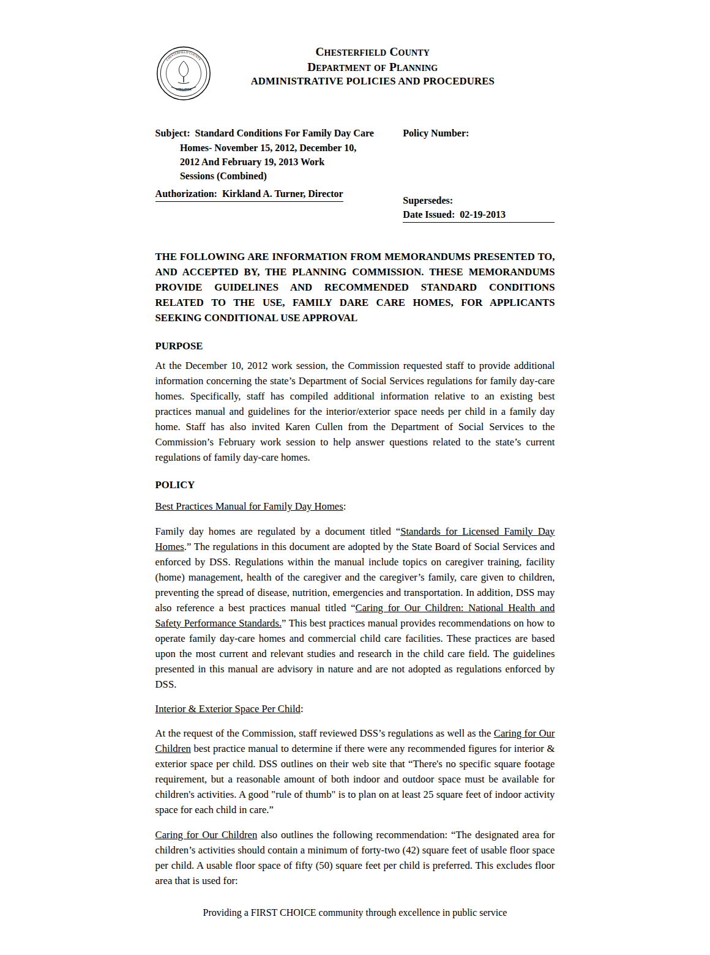VIRGINIA CHESTERFIELD COUNTY
Chesterfield County
Department of Planning
ADMINISTRATIVE POLICIES AND PROCEDURES
| Subject: Standard Conditions For Family Day Care Homes- November 15, 2012, December 10, 2012 And February 19, 2013 Work Sessions (Combined) | Policy Number: |
| Authorization: Kirkland A. Turner, Director | Supersedes: Date Issued: 02-19-2013 |
The following are information from memorandums presented to, and accepted by, the Planning Commission. These memorandums provide guidelines and recommended standard conditions related to the use, family dare care homes, for applicants seeking conditional use approval
Purpose
At the December 10, 2012 work session, the Commission requested staff to provide additional information concerning the state’s Department of Social Services regulations for family day-care homes. Specifically, staff has compiled additional information relative to an existing best practices manual and guidelines for the interior/exterior space needs per child in a family day home. Staff has also invited Karen Cullen from the Department of Social Services to the Commission’s February work session to help answer questions related to the state’s current regulations of family day-care homes.
Policy
Best Practices Manual for Family Day Homes:
Family day homes are regulated by a document titled “Standards for Licensed Family Day Homes.” The regulations in this document are adopted by the State Board of Social Services and enforced by DSS. Regulations within the manual include topics on caregiver training, facility (home) management, health of the caregiver and the caregiver’s family, care given to children, preventing the spread of disease, nutrition, emergencies and transportation. In addition, DSS may also reference a best practices manual titled “Caring for Our Children: National Health and Safety Performance Standards.” This best practices manual provides recommendations on how to operate family day-care homes and commercial child care facilities. These practices are based upon the most current and relevant studies and research in the child care field. The guidelines presented in this manual are advisory in nature and are not adopted as regulations enforced by DSS.
Interior & Exterior Space Per Child:
At the request of the Commission, staff reviewed DSS’s regulations as well as the Caring for Our Children best practice manual to determine if there were any recommended figures for interior & exterior space per child. DSS outlines on their web site that “There's no specific square footage requirement, but a reasonable amount of both indoor and outdoor space must be available for children's activities. A good "rule of thumb" is to plan on at least 25 square feet of indoor activity space for each child in care.”
Caring for Our Children also outlines the following recommendation: “The designated area for children’s activities should contain a minimum of forty-two (42) square feet of usable floor space per child. A usable floor space of fifty (50) square feet per child is preferred. This excludes floor area that is used for:
Providing a FIRST CHOICE community through excellence in public service